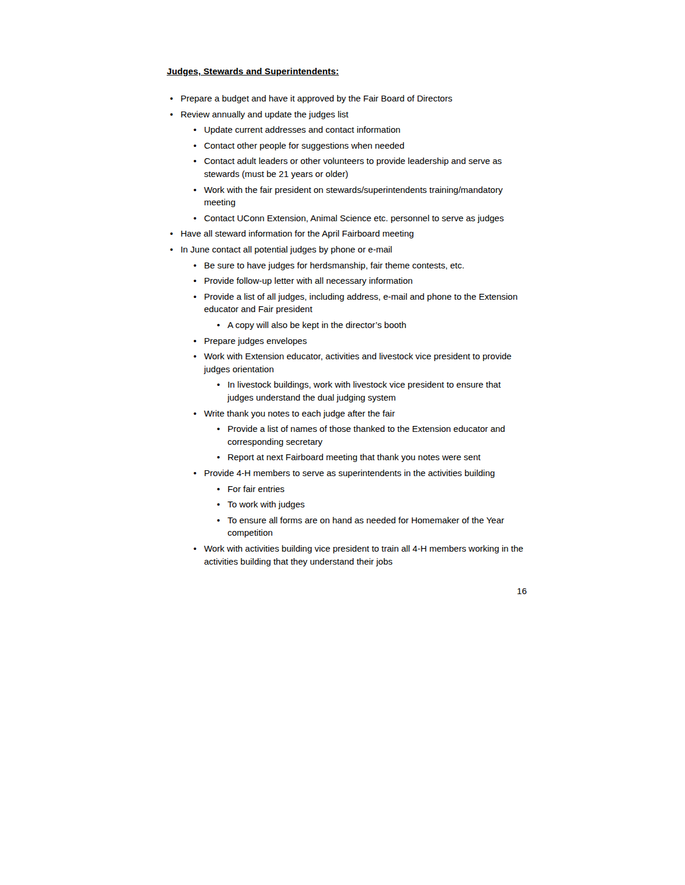Judges, Stewards and Superintendents:
Prepare a budget and have it approved by the Fair Board of Directors
Review annually and update the judges list
Update current addresses and contact information
Contact other people for suggestions when needed
Contact adult leaders or other volunteers to provide leadership and serve as stewards (must be 21 years or older)
Work with the fair president on stewards/superintendents training/mandatory meeting
Contact UConn Extension, Animal Science etc. personnel to serve as judges
Have all steward information for the April Fairboard meeting
In June contact all potential judges by phone or e-mail
Be sure to have judges for herdsmanship, fair theme contests, etc.
Provide follow-up letter with all necessary information
Provide a list of all judges, including address, e-mail and phone to the Extension educator and Fair president
A copy will also be kept in the director’s booth
Prepare judges envelopes
Work with Extension educator, activities and livestock vice president to provide judges orientation
In livestock buildings, work with livestock vice president to ensure that judges understand the dual judging system
Write thank you notes to each judge after the fair
Provide a list of names of those thanked to the Extension educator and corresponding secretary
Report at next Fairboard meeting that thank you notes were sent
Provide 4-H members to serve as superintendents in the activities building
For fair entries
To work with judges
To ensure all forms are on hand as needed for Homemaker of the Year competition
Work with activities building vice president to train all 4-H members working in the activities building that they understand their jobs
16